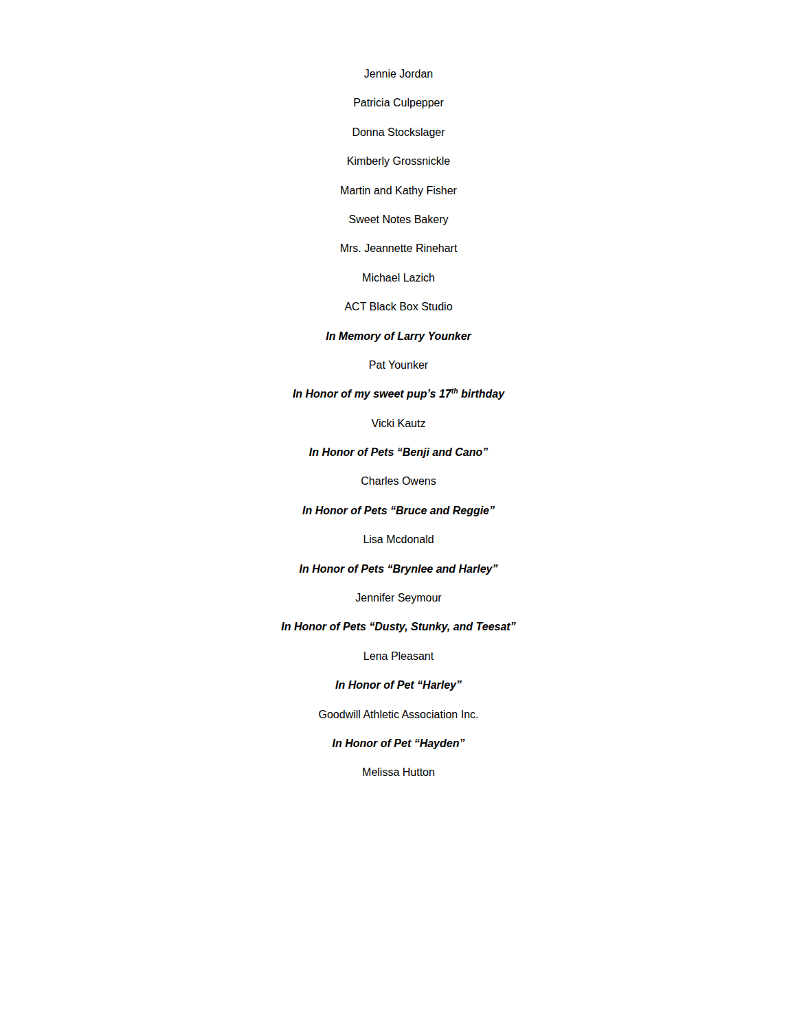Jennie Jordan
Patricia Culpepper
Donna Stockslager
Kimberly Grossnickle
Martin and Kathy Fisher
Sweet Notes Bakery
Mrs. Jeannette Rinehart
Michael Lazich
ACT Black Box Studio
In Memory of Larry Younker
Pat Younker
In Honor of my sweet pup’s 17th birthday
Vicki Kautz
In Honor of Pets “Benji and Cano”
Charles Owens
In Honor of Pets “Bruce and Reggie”
Lisa Mcdonald
In Honor of Pets “Brynlee and Harley”
Jennifer Seymour
In Honor of Pets “Dusty, Stunky, and Teesat”
Lena Pleasant
In Honor of Pet “Harley”
Goodwill Athletic Association Inc.
In Honor of Pet “Hayden”
Melissa Hutton